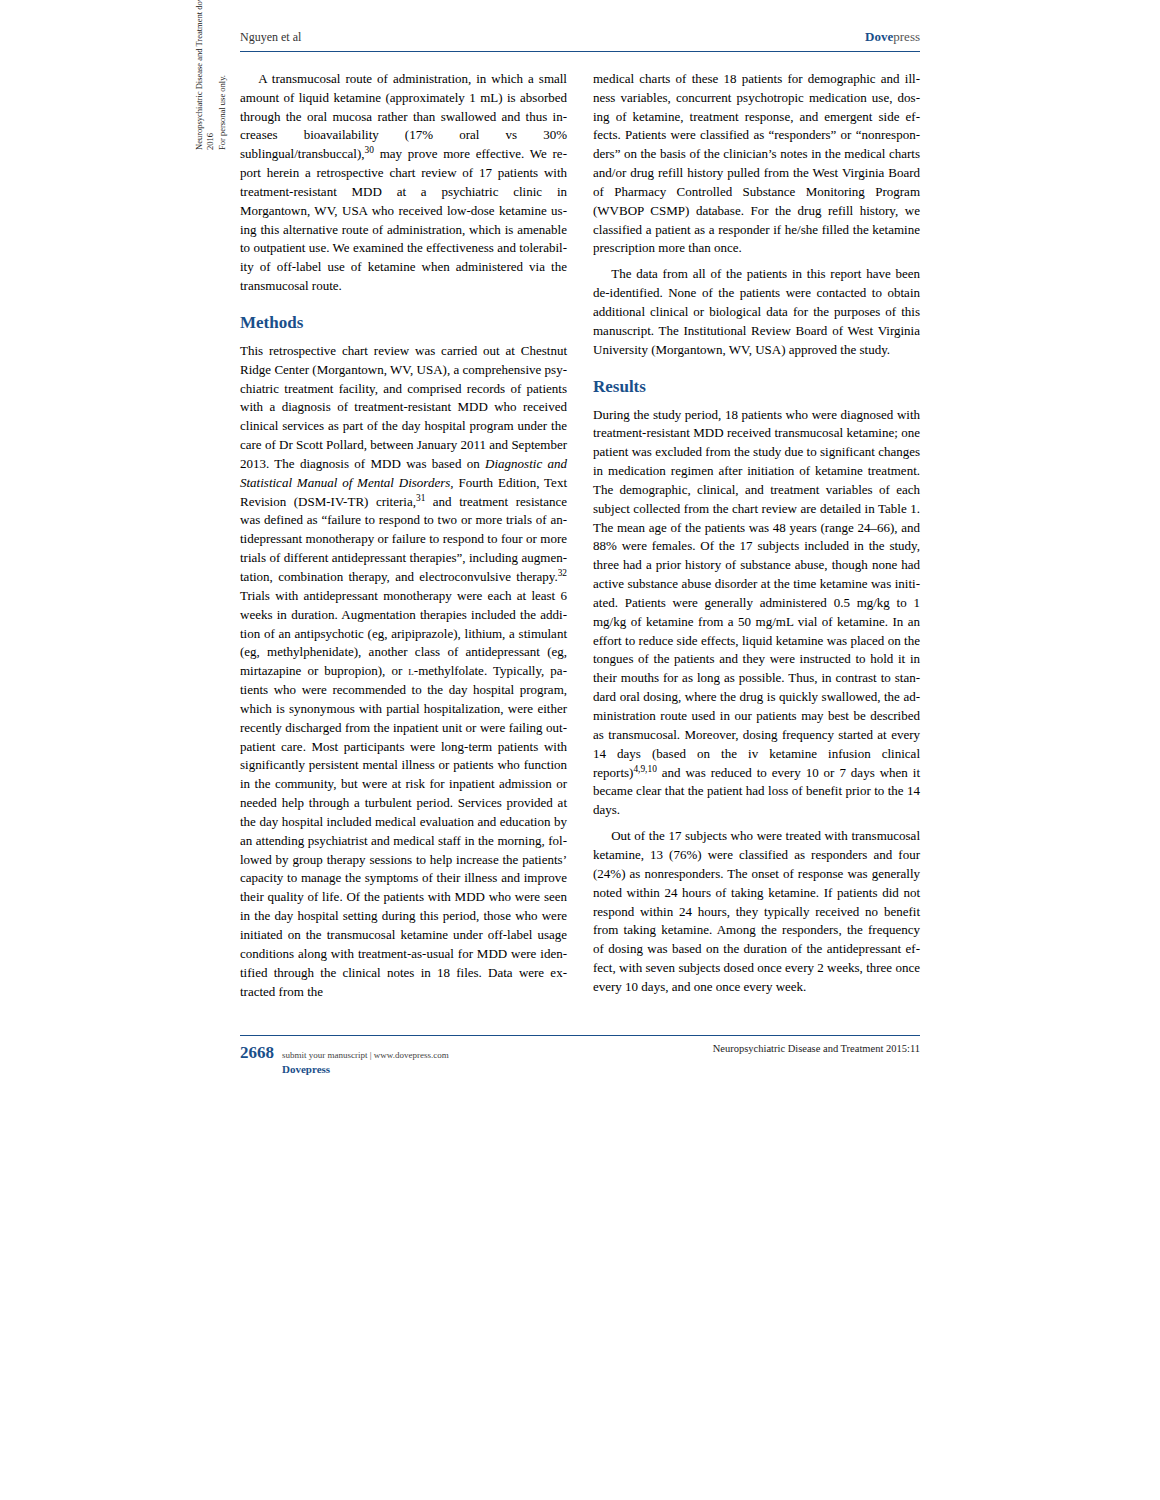Nguyen et al
Dovepress
Neuropsychiatric Disease and Treatment downloaded from https://www.dovepress.com/ by 98.142.124.110 on 07-Sep-2016
For personal use only.
A transmucosal route of administration, in which a small amount of liquid ketamine (approximately 1 mL) is absorbed through the oral mucosa rather than swallowed and thus increases bioavailability (17% oral vs 30% sublingual/transbuccal),30 may prove more effective. We report herein a retrospective chart review of 17 patients with treatment-resistant MDD at a psychiatric clinic in Morgantown, WV, USA who received low-dose ketamine using this alternative route of administration, which is amenable to outpatient use. We examined the effectiveness and tolerability of off-label use of ketamine when administered via the transmucosal route.
Methods
This retrospective chart review was carried out at Chestnut Ridge Center (Morgantown, WV, USA), a comprehensive psychiatric treatment facility, and comprised records of patients with a diagnosis of treatment-resistant MDD who received clinical services as part of the day hospital program under the care of Dr Scott Pollard, between January 2011 and September 2013. The diagnosis of MDD was based on Diagnostic and Statistical Manual of Mental Disorders, Fourth Edition, Text Revision (DSM-IV-TR) criteria,31 and treatment resistance was defined as “failure to respond to two or more trials of antidepressant monotherapy or failure to respond to four or more trials of different antidepressant therapies”, including augmentation, combination therapy, and electroconvulsive therapy.32 Trials with antidepressant monotherapy were each at least 6 weeks in duration. Augmentation therapies included the addition of an antipsychotic (eg, aripiprazole), lithium, a stimulant (eg, methylphenidate), another class of antidepressant (eg, mirtazapine or bupropion), or l-methylfolate. Typically, patients who were recommended to the day hospital program, which is synonymous with partial hospitalization, were either recently discharged from the inpatient unit or were failing outpatient care. Most participants were long-term patients with significantly persistent mental illness or patients who function in the community, but were at risk for inpatient admission or needed help through a turbulent period. Services provided at the day hospital included medical evaluation and education by an attending psychiatrist and medical staff in the morning, followed by group therapy sessions to help increase the patients’ capacity to manage the symptoms of their illness and improve their quality of life. Of the patients with MDD who were seen in the day hospital setting during this period, those who were initiated on the transmucosal ketamine under off-label usage conditions along with treatment-as-usual for MDD were identified through the clinical notes in 18 files. Data were extracted from the
medical charts of these 18 patients for demographic and illness variables, concurrent psychotropic medication use, dosing of ketamine, treatment response, and emergent side effects. Patients were classified as “responders” or “nonresponders” on the basis of the clinician’s notes in the medical charts and/or drug refill history pulled from the West Virginia Board of Pharmacy Controlled Substance Monitoring Program (WVBOP CSMP) database. For the drug refill history, we classified a patient as a responder if he/she filled the ketamine prescription more than once.
The data from all of the patients in this report have been de-identified. None of the patients were contacted to obtain additional clinical or biological data for the purposes of this manuscript. The Institutional Review Board of West Virginia University (Morgantown, WV, USA) approved the study.
Results
During the study period, 18 patients who were diagnosed with treatment-resistant MDD received transmucosal ketamine; one patient was excluded from the study due to significant changes in medication regimen after initiation of ketamine treatment. The demographic, clinical, and treatment variables of each subject collected from the chart review are detailed in Table 1. The mean age of the patients was 48 years (range 24–66), and 88% were females. Of the 17 subjects included in the study, three had a prior history of substance abuse, though none had active substance abuse disorder at the time ketamine was initiated. Patients were generally administered 0.5 mg/kg to 1 mg/kg of ketamine from a 50 mg/mL vial of ketamine. In an effort to reduce side effects, liquid ketamine was placed on the tongues of the patients and they were instructed to hold it in their mouths for as long as possible. Thus, in contrast to standard oral dosing, where the drug is quickly swallowed, the administration route used in our patients may best be described as transmucosal. Moreover, dosing frequency started at every 14 days (based on the iv ketamine infusion clinical reports)4,9,10 and was reduced to every 10 or 7 days when it became clear that the patient had loss of benefit prior to the 14 days.
Out of the 17 subjects who were treated with transmucosal ketamine, 13 (76%) were classified as responders and four (24%) as nonresponders. The onset of response was generally noted within 24 hours of taking ketamine. If patients did not respond within 24 hours, they typically received no benefit from taking ketamine. Among the responders, the frequency of dosing was based on the duration of the antidepressant effect, with seven subjects dosed once every 2 weeks, three once every 10 days, and one once every week.
2668 submit your manuscript | www.dovepress.com
Dovepress
Neuropsychiatric Disease and Treatment 2015:11